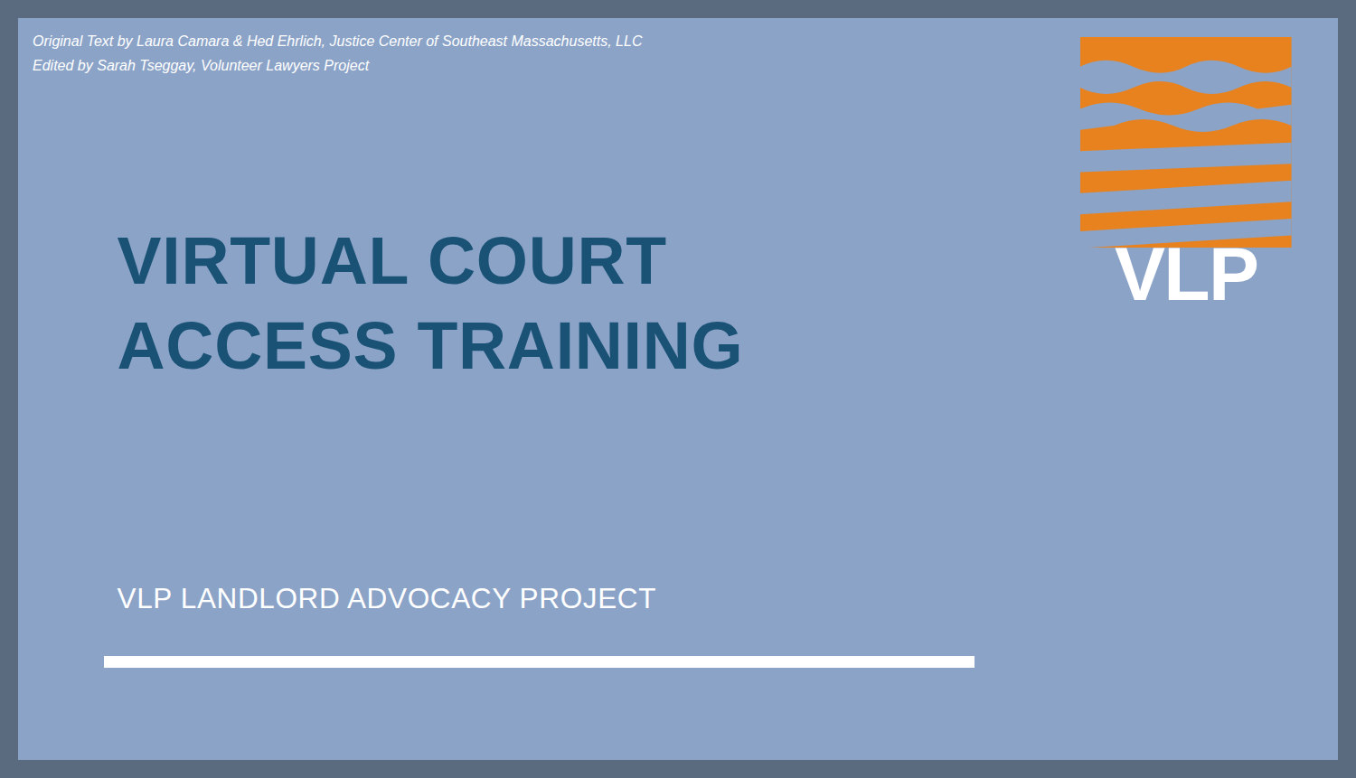Original Text by Laura Camara & Hed Ehrlich, Justice Center of Southeast Massachusetts, LLC
Edited by Sarah Tseggay, Volunteer Lawyers Project
VLP
VIRTUAL COURT ACCESS TRAINING
VLP LANDLORD ADVOCACY PROJECT